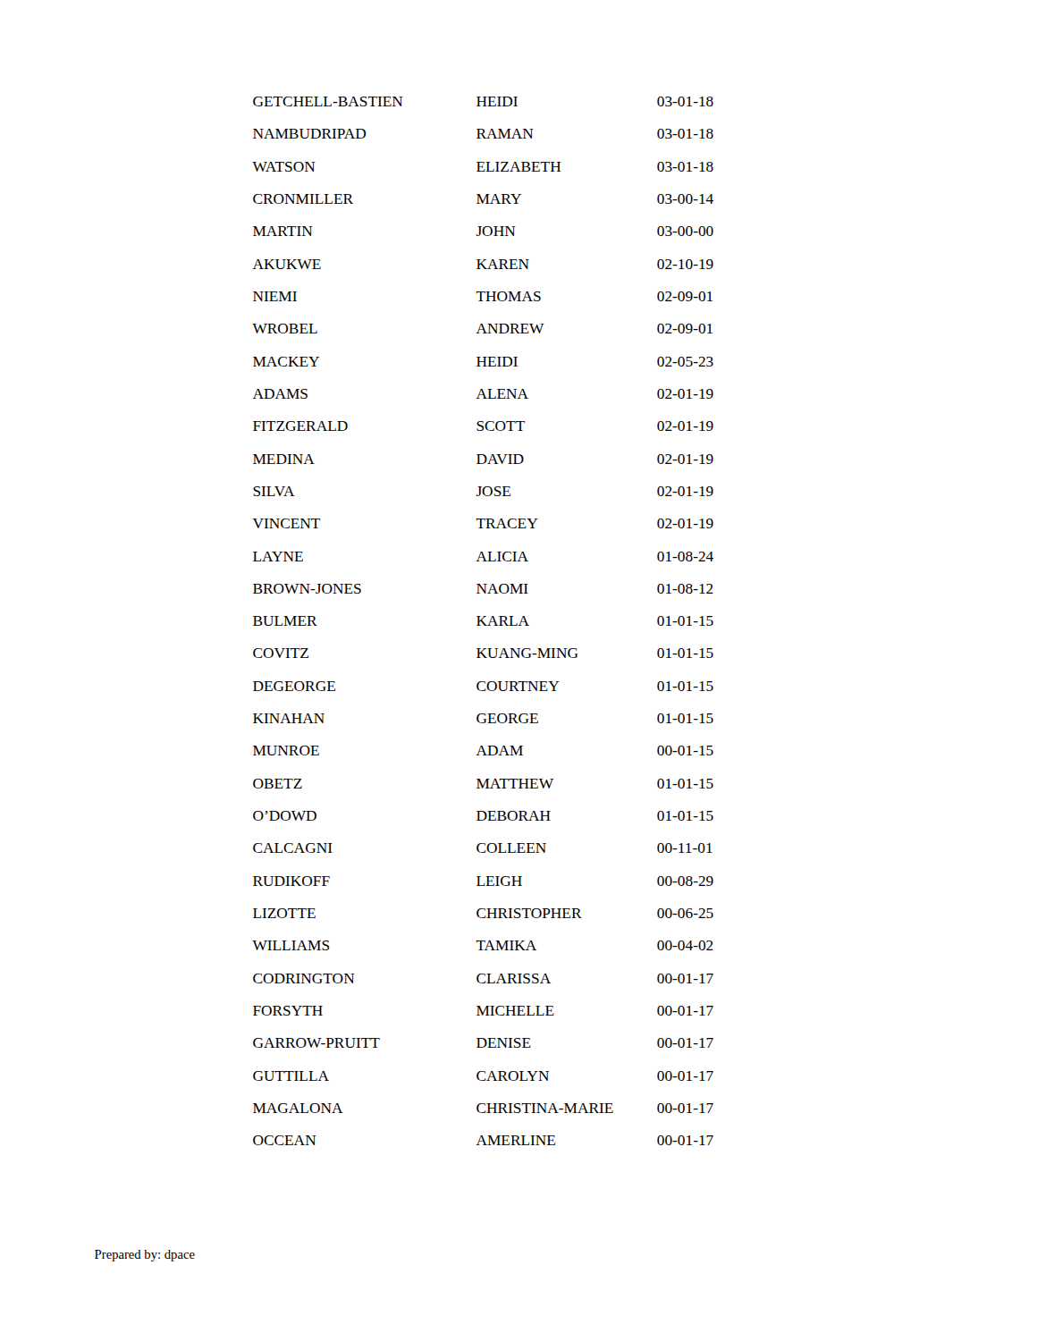| GETCHELL-BASTIEN | HEIDI | 03-01-18 |
| NAMBUDRIPAD | RAMAN | 03-01-18 |
| WATSON | ELIZABETH | 03-01-18 |
| CRONMILLER | MARY | 03-00-14 |
| MARTIN | JOHN | 03-00-00 |
| AKUKWE | KAREN | 02-10-19 |
| NIEMI | THOMAS | 02-09-01 |
| WROBEL | ANDREW | 02-09-01 |
| MACKEY | HEIDI | 02-05-23 |
| ADAMS | ALENA | 02-01-19 |
| FITZGERALD | SCOTT | 02-01-19 |
| MEDINA | DAVID | 02-01-19 |
| SILVA | JOSE | 02-01-19 |
| VINCENT | TRACEY | 02-01-19 |
| LAYNE | ALICIA | 01-08-24 |
| BROWN-JONES | NAOMI | 01-08-12 |
| BULMER | KARLA | 01-01-15 |
| COVITZ | KUANG-MING | 01-01-15 |
| DEGEORGE | COURTNEY | 01-01-15 |
| KINAHAN | GEORGE | 01-01-15 |
| MUNROE | ADAM | 00-01-15 |
| OBETZ | MATTHEW | 01-01-15 |
| O’DOWD | DEBORAH | 01-01-15 |
| CALCAGNI | COLLEEN | 00-11-01 |
| RUDIKOFF | LEIGH | 00-08-29 |
| LIZOTTE | CHRISTOPHER | 00-06-25 |
| WILLIAMS | TAMIKA | 00-04-02 |
| CODRINGTON | CLARISSA | 00-01-17 |
| FORSYTH | MICHELLE | 00-01-17 |
| GARROW-PRUITT | DENISE | 00-01-17 |
| GUTTILLA | CAROLYN | 00-01-17 |
| MAGALONA | CHRISTINA-MARIE | 00-01-17 |
| OCCEAN | AMERLINE | 00-01-17 |
Prepared by: dpace